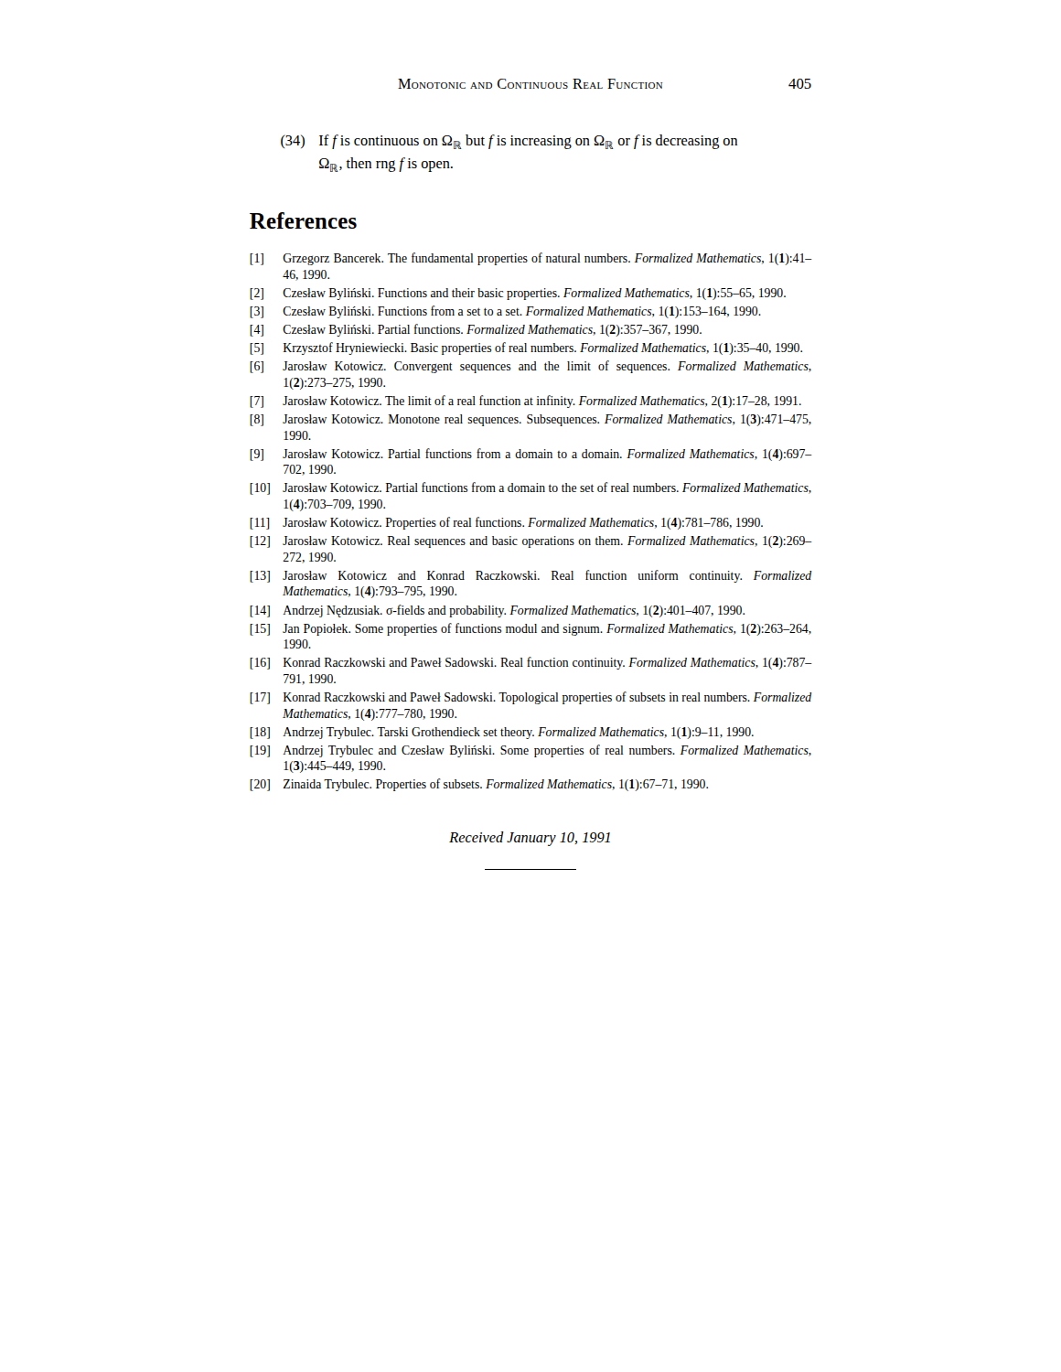Monotonic and Continuous Real Function 405
(34) If f is continuous on Ωℝ but f is increasing on Ωℝ or f is decreasing on Ωℝ, then rng f is open.
References
[1] Grzegorz Bancerek. The fundamental properties of natural numbers. Formalized Mathematics, 1(1):41–46, 1990.
[2] Czesław Byliński. Functions and their basic properties. Formalized Mathematics, 1(1):55–65, 1990.
[3] Czesław Byliński. Functions from a set to a set. Formalized Mathematics, 1(1):153–164, 1990.
[4] Czesław Byliński. Partial functions. Formalized Mathematics, 1(2):357–367, 1990.
[5] Krzysztof Hryniewiecki. Basic properties of real numbers. Formalized Mathematics, 1(1):35–40, 1990.
[6] Jarosław Kotowicz. Convergent sequences and the limit of sequences. Formalized Mathematics, 1(2):273–275, 1990.
[7] Jarosław Kotowicz. The limit of a real function at infinity. Formalized Mathematics, 2(1):17–28, 1991.
[8] Jarosław Kotowicz. Monotone real sequences. Subsequences. Formalized Mathematics, 1(3):471–475, 1990.
[9] Jarosław Kotowicz. Partial functions from a domain to a domain. Formalized Mathematics, 1(4):697–702, 1990.
[10] Jarosław Kotowicz. Partial functions from a domain to the set of real numbers. Formalized Mathematics, 1(4):703–709, 1990.
[11] Jarosław Kotowicz. Properties of real functions. Formalized Mathematics, 1(4):781–786, 1990.
[12] Jarosław Kotowicz. Real sequences and basic operations on them. Formalized Mathematics, 1(2):269–272, 1990.
[13] Jarosław Kotowicz and Konrad Raczkowski. Real function uniform continuity. Formalized Mathematics, 1(4):793–795, 1990.
[14] Andrzej Nędzusiak. σ-fields and probability. Formalized Mathematics, 1(2):401–407, 1990.
[15] Jan Popiołek. Some properties of functions modul and signum. Formalized Mathematics, 1(2):263–264, 1990.
[16] Konrad Raczkowski and Paweł Sadowski. Real function continuity. Formalized Mathematics, 1(4):787–791, 1990.
[17] Konrad Raczkowski and Paweł Sadowski. Topological properties of subsets in real numbers. Formalized Mathematics, 1(4):777–780, 1990.
[18] Andrzej Trybulec. Tarski Grothendieck set theory. Formalized Mathematics, 1(1):9–11, 1990.
[19] Andrzej Trybulec and Czesław Byliński. Some properties of real numbers. Formalized Mathematics, 1(3):445–449, 1990.
[20] Zinaida Trybulec. Properties of subsets. Formalized Mathematics, 1(1):67–71, 1990.
Received January 10, 1991